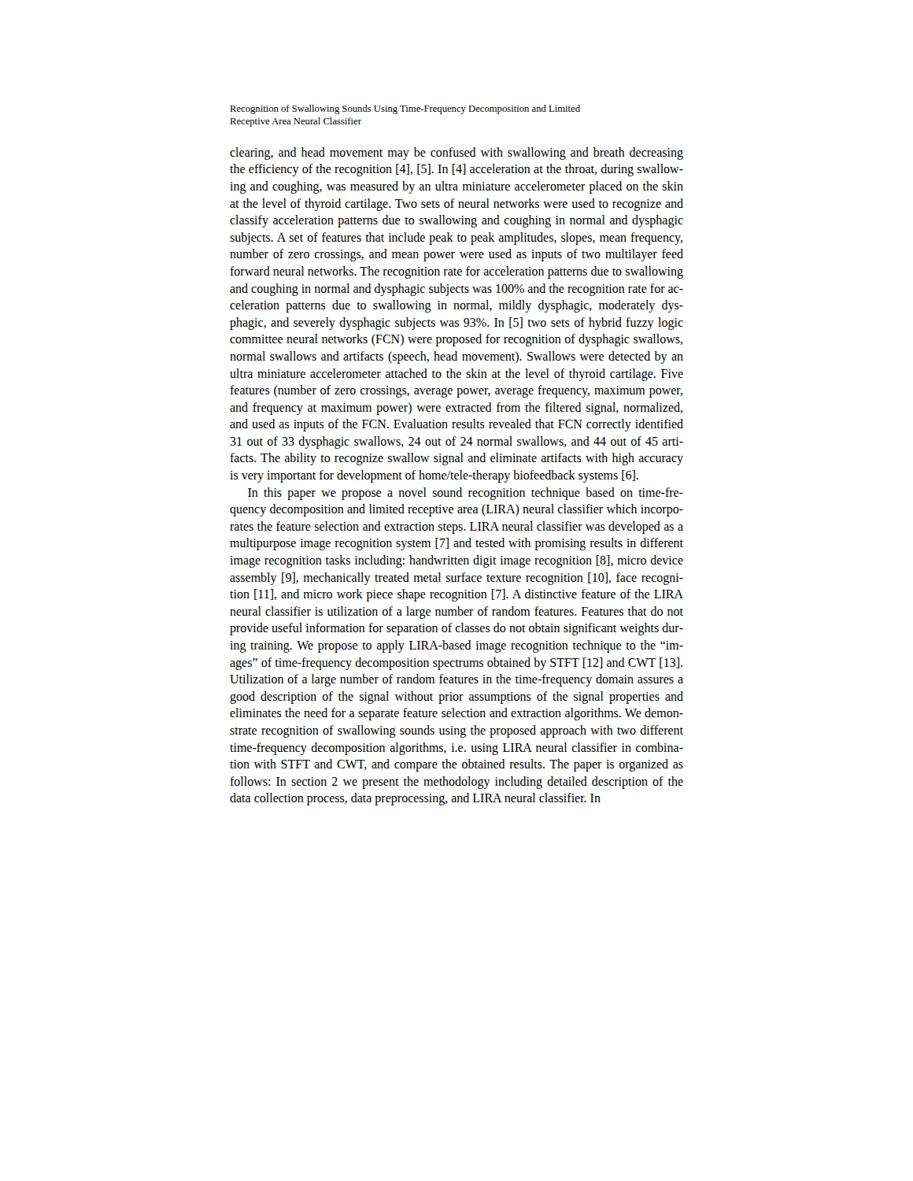Recognition of Swallowing Sounds Using Time-Frequency Decomposition and Limited
Receptive Area Neural Classifier
clearing, and head movement may be confused with swallowing and breath decreasing the efficiency of the recognition [4], [5]. In [4] acceleration at the throat, during swallowing and coughing, was measured by an ultra miniature accelerometer placed on the skin at the level of thyroid cartilage. Two sets of neural networks were used to recognize and classify acceleration patterns due to swallowing and coughing in normal and dysphagic subjects. A set of features that include peak to peak amplitudes, slopes, mean frequency, number of zero crossings, and mean power were used as inputs of two multilayer feed forward neural networks. The recognition rate for acceleration patterns due to swallowing and coughing in normal and dysphagic subjects was 100% and the recognition rate for acceleration patterns due to swallowing in normal, mildly dysphagic, moderately dysphagic, and severely dysphagic subjects was 93%. In [5] two sets of hybrid fuzzy logic committee neural networks (FCN) were proposed for recognition of dysphagic swallows, normal swallows and artifacts (speech, head movement). Swallows were detected by an ultra miniature accelerometer attached to the skin at the level of thyroid cartilage. Five features (number of zero crossings, average power, average frequency, maximum power, and frequency at maximum power) were extracted from the filtered signal, normalized, and used as inputs of the FCN. Evaluation results revealed that FCN correctly identified 31 out of 33 dysphagic swallows, 24 out of 24 normal swallows, and 44 out of 45 artifacts. The ability to recognize swallow signal and eliminate artifacts with high accuracy is very important for development of home/tele-therapy biofeedback systems [6].
In this paper we propose a novel sound recognition technique based on time-frequency decomposition and limited receptive area (LIRA) neural classifier which incorporates the feature selection and extraction steps. LIRA neural classifier was developed as a multipurpose image recognition system [7] and tested with promising results in different image recognition tasks including: handwritten digit image recognition [8], micro device assembly [9], mechanically treated metal surface texture recognition [10], face recognition [11], and micro work piece shape recognition [7]. A distinctive feature of the LIRA neural classifier is utilization of a large number of random features. Features that do not provide useful information for separation of classes do not obtain significant weights during training. We propose to apply LIRA-based image recognition technique to the “images” of time-frequency decomposition spectrums obtained by STFT [12] and CWT [13]. Utilization of a large number of random features in the time-frequency domain assures a good description of the signal without prior assumptions of the signal properties and eliminates the need for a separate feature selection and extraction algorithms. We demonstrate recognition of swallowing sounds using the proposed approach with two different time-frequency decomposition algorithms, i.e. using LIRA neural classifier in combination with STFT and CWT, and compare the obtained results. The paper is organized as follows: In section 2 we present the methodology including detailed description of the data collection process, data preprocessing, and LIRA neural classifier. In